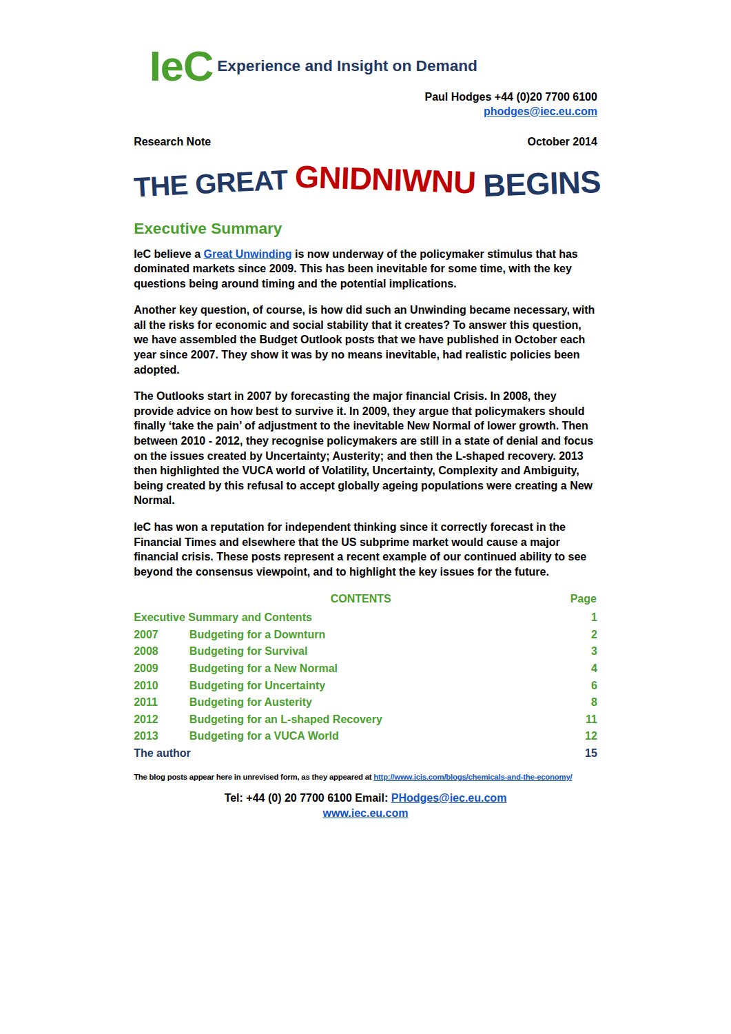IeC
Experience and Insight on Demand
Paul Hodges +44 (0)20 7700 6100
phodges@iec.eu.com
Research Note October 2014
THE GREAT GNIDNIWNU BEGINS
Executive Summary
IeC believe a Great Unwinding is now underway of the policymaker stimulus that has dominated markets since 2009. This has been inevitable for some time, with the key questions being around timing and the potential implications.
Another key question, of course, is how did such an Unwinding became necessary, with all the risks for economic and social stability that it creates? To answer this question, we have assembled the Budget Outlook posts that we have published in October each year since 2007. They show it was by no means inevitable, had realistic policies been adopted.
The Outlooks start in 2007 by forecasting the major financial Crisis. In 2008, they provide advice on how best to survive it. In 2009, they argue that policymakers should finally ‘take the pain’ of adjustment to the inevitable New Normal of lower growth. Then between 2010 - 2012, they recognise policymakers are still in a state of denial and focus on the issues created by Uncertainty; Austerity; and then the L-shaped recovery. 2013 then highlighted the VUCA world of Volatility, Uncertainty, Complexity and Ambiguity, being created by this refusal to accept globally ageing populations were creating a New Normal.
IeC has won a reputation for independent thinking since it correctly forecast in the Financial Times and elsewhere that the US subprime market would cause a major financial crisis. These posts represent a recent example of our continued ability to see beyond the consensus viewpoint, and to highlight the key issues for the future.
| | CONTENTS | Page |
| --- | --- | --- |
| Executive Summary and Contents | 1 |
| 2007 | Budgeting for a Downturn | 2 |
| 2008 | Budgeting for Survival | 3 |
| 2009 | Budgeting for a New Normal | 4 |
| 2010 | Budgeting for Uncertainty | 6 |
| 2011 | Budgeting for Austerity | 8 |
| 2012 | Budgeting for an L-shaped Recovery | 11 |
| 2013 | Budgeting for a VUCA World | 12 |
| The author | 15 |
The blog posts appear here in unrevised form, as they appeared at http://www.icis.com/blogs/chemicals-and-the-economy/
Tel: +44 (0) 20 7700 6100 Email: PHodges@iec.eu.com
www.iec.eu.com